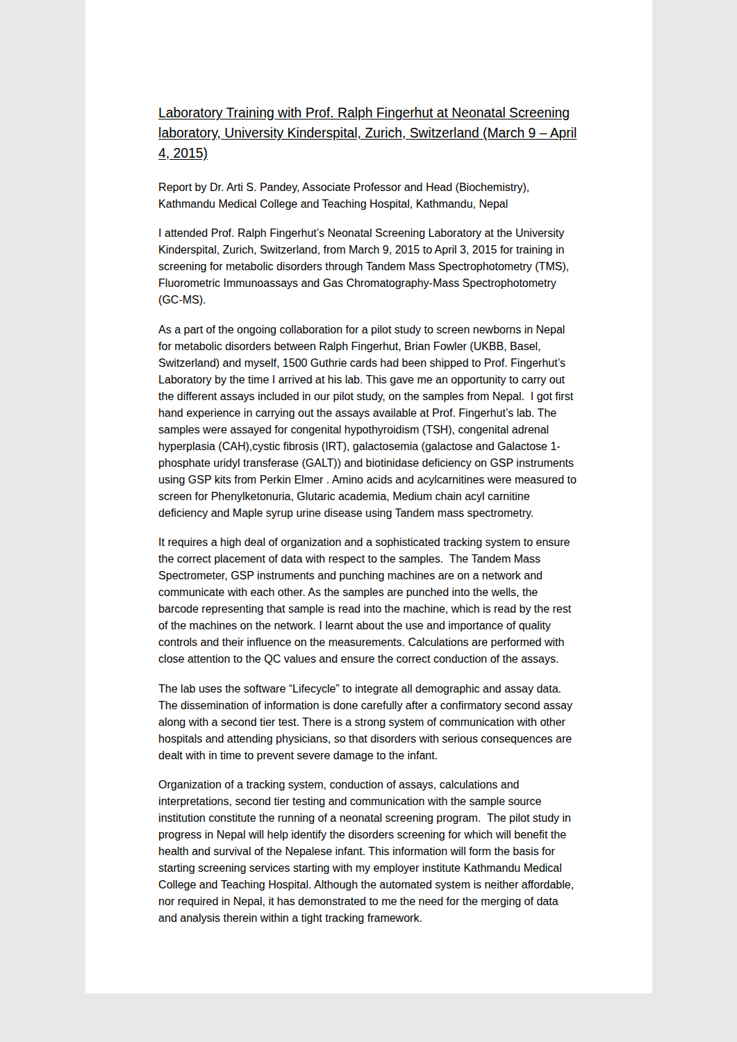Laboratory Training with Prof. Ralph Fingerhut at Neonatal Screening laboratory, University Kinderspital, Zurich, Switzerland (March 9 – April 4, 2015)
Report by Dr. Arti S. Pandey, Associate Professor and Head (Biochemistry), Kathmandu Medical College and Teaching Hospital, Kathmandu, Nepal
I attended Prof. Ralph Fingerhut’s Neonatal Screening Laboratory at the University Kinderspital, Zurich, Switzerland, from March 9, 2015 to April 3, 2015 for training in screening for metabolic disorders through Tandem Mass Spectrophotometry (TMS), Fluorometric Immunoassays and Gas Chromatography-Mass Spectrophotometry (GC-MS).
As a part of the ongoing collaboration for a pilot study to screen newborns in Nepal for metabolic disorders between Ralph Fingerhut, Brian Fowler (UKBB, Basel, Switzerland) and myself, 1500 Guthrie cards had been shipped to Prof. Fingerhut’s Laboratory by the time I arrived at his lab. This gave me an opportunity to carry out the different assays included in our pilot study, on the samples from Nepal. I got first hand experience in carrying out the assays available at Prof. Fingerhut’s lab. The samples were assayed for congenital hypothyroidism (TSH), congenital adrenal hyperplasia (CAH),cystic fibrosis (IRT), galactosemia (galactose and Galactose 1- phosphate uridyl transferase (GALT)) and biotinidase deficiency on GSP instruments using GSP kits from Perkin Elmer . Amino acids and acylcarnitines were measured to screen for Phenylketonuria, Glutaric academia, Medium chain acyl carnitine deficiency and Maple syrup urine disease using Tandem mass spectrometry.
It requires a high deal of organization and a sophisticated tracking system to ensure the correct placement of data with respect to the samples. The Tandem Mass Spectrometer, GSP instruments and punching machines are on a network and communicate with each other. As the samples are punched into the wells, the barcode representing that sample is read into the machine, which is read by the rest of the machines on the network. I learnt about the use and importance of quality controls and their influence on the measurements. Calculations are performed with close attention to the QC values and ensure the correct conduction of the assays.
The lab uses the software “Lifecycle” to integrate all demographic and assay data. The dissemination of information is done carefully after a confirmatory second assay along with a second tier test. There is a strong system of communication with other hospitals and attending physicians, so that disorders with serious consequences are dealt with in time to prevent severe damage to the infant.
Organization of a tracking system, conduction of assays, calculations and interpretations, second tier testing and communication with the sample source institution constitute the running of a neonatal screening program. The pilot study in progress in Nepal will help identify the disorders screening for which will benefit the health and survival of the Nepalese infant. This information will form the basis for starting screening services starting with my employer institute Kathmandu Medical College and Teaching Hospital. Although the automated system is neither affordable, nor required in Nepal, it has demonstrated to me the need for the merging of data and analysis therein within a tight tracking framework.